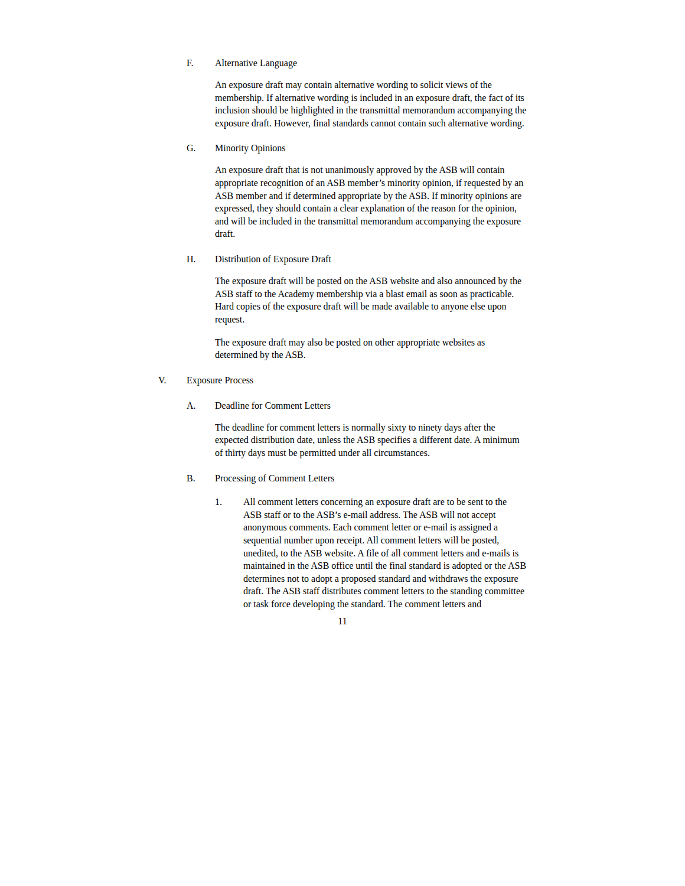F.
Alternative Language
An exposure draft may contain alternative wording to solicit views of the membership. If alternative wording is included in an exposure draft, the fact of its inclusion should be highlighted in the transmittal memorandum accompanying the exposure draft. However, final standards cannot contain such alternative wording.
G.
Minority Opinions
An exposure draft that is not unanimously approved by the ASB will contain appropriate recognition of an ASB member’s minority opinion, if requested by an ASB member and if determined appropriate by the ASB. If minority opinions are expressed, they should contain a clear explanation of the reason for the opinion, and will be included in the transmittal memorandum accompanying the exposure draft.
H.
Distribution of Exposure Draft
The exposure draft will be posted on the ASB website and also announced by the ASB staff to the Academy membership via a blast email as soon as practicable. Hard copies of the exposure draft will be made available to anyone else upon request.
The exposure draft may also be posted on other appropriate websites as determined by the ASB.
V.
Exposure Process
A.
Deadline for Comment Letters
The deadline for comment letters is normally sixty to ninety days after the expected distribution date, unless the ASB specifies a different date. A minimum of thirty days must be permitted under all circumstances.
B.
Processing of Comment Letters
1.
All comment letters concerning an exposure draft are to be sent to the ASB staff or to the ASB’s e-mail address. The ASB will not accept anonymous comments. Each comment letter or e-mail is assigned a sequential number upon receipt. All comment letters will be posted, unedited, to the ASB website. A file of all comment letters and e-mails is maintained in the ASB office until the final standard is adopted or the ASB determines not to adopt a proposed standard and withdraws the exposure draft. The ASB staff distributes comment letters to the standing committee or task force developing the standard. The comment letters and
11